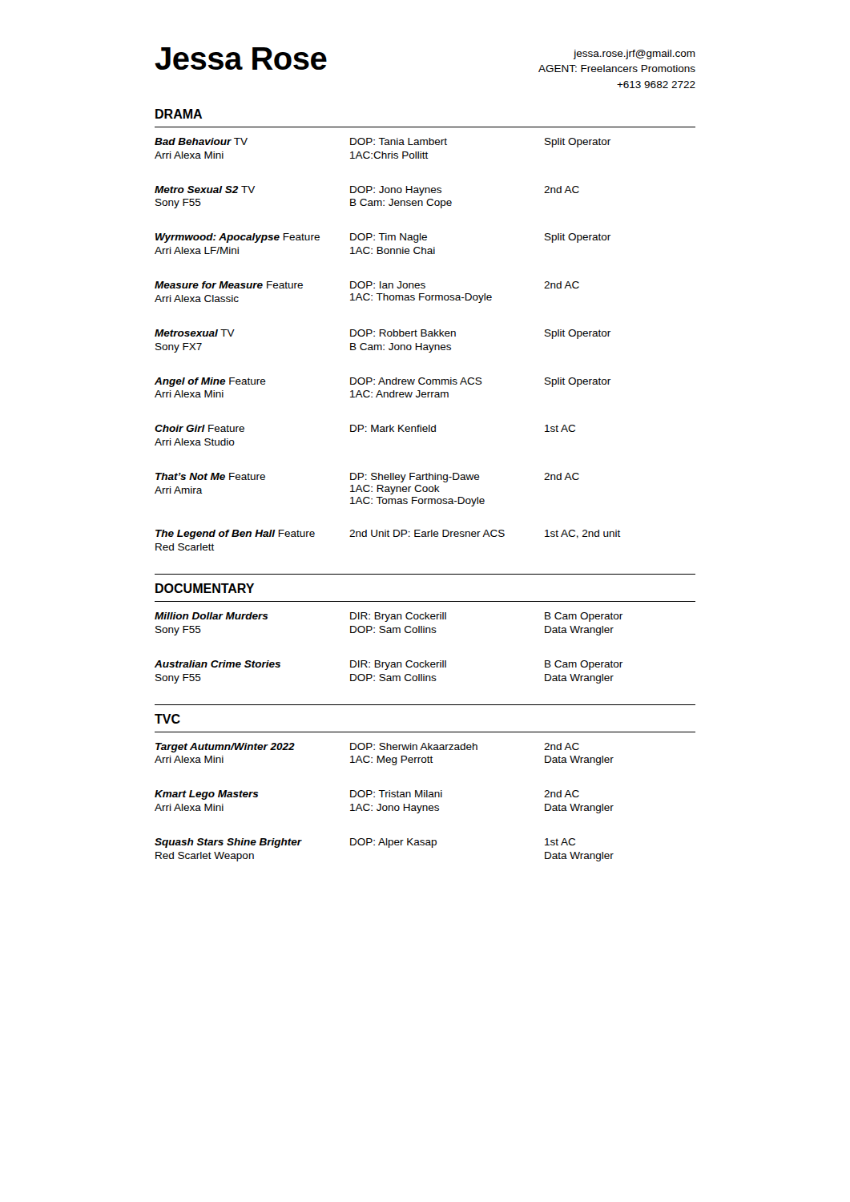Jessa Rose
jessa.rose.jrf@gmail.com
AGENT: Freelancers Promotions
+613 9682 2722
DRAMA
| Bad Behaviour TV Arri Alexa Mini | DOP: Tania Lambert 1AC:Chris Pollitt | Split Operator |
| Metro Sexual S2 TV Sony F55 | DOP: Jono Haynes B Cam: Jensen Cope | 2nd AC |
| Wyrmwood: Apocalypse Feature Arri Alexa LF/Mini | DOP: Tim Nagle 1AC: Bonnie Chai | Split Operator |
| Measure for Measure Feature Arri Alexa Classic | DOP: Ian Jones 1AC: Thomas Formosa-Doyle | 2nd AC |
| Metrosexual TV Sony FX7 | DOP: Robbert Bakken B Cam: Jono Haynes | Split Operator |
| Angel of Mine Feature Arri Alexa Mini | DOP: Andrew Commis ACS 1AC: Andrew Jerram | Split Operator |
| Choir Girl Feature Arri Alexa Studio | DP: Mark Kenfield | 1st AC |
| That’s Not Me Feature Arri Amira | DP: Shelley Farthing-Dawe 1AC: Rayner Cook 1AC: Tomas Formosa-Doyle | 2nd AC |
| The Legend of Ben Hall Feature Red Scarlett | 2nd Unit DP: Earle Dresner ACS | 1st AC, 2nd unit |
DOCUMENTARY
| Million Dollar Murders Sony F55 | DIR: Bryan Cockerill DOP: Sam Collins | B Cam Operator Data Wrangler |
| Australian Crime Stories Sony F55 | DIR: Bryan Cockerill DOP: Sam Collins | B Cam Operator Data Wrangler |
TVC
| Target Autumn/Winter 2022 Arri Alexa Mini | DOP: Sherwin Akaarzadeh 1AC: Meg Perrott | 2nd AC Data Wrangler |
| Kmart Lego Masters Arri Alexa Mini | DOP: Tristan Milani 1AC: Jono Haynes | 2nd AC Data Wrangler |
| Squash Stars Shine Brighter Red Scarlet Weapon | DOP: Alper Kasap | 1st AC Data Wrangler |